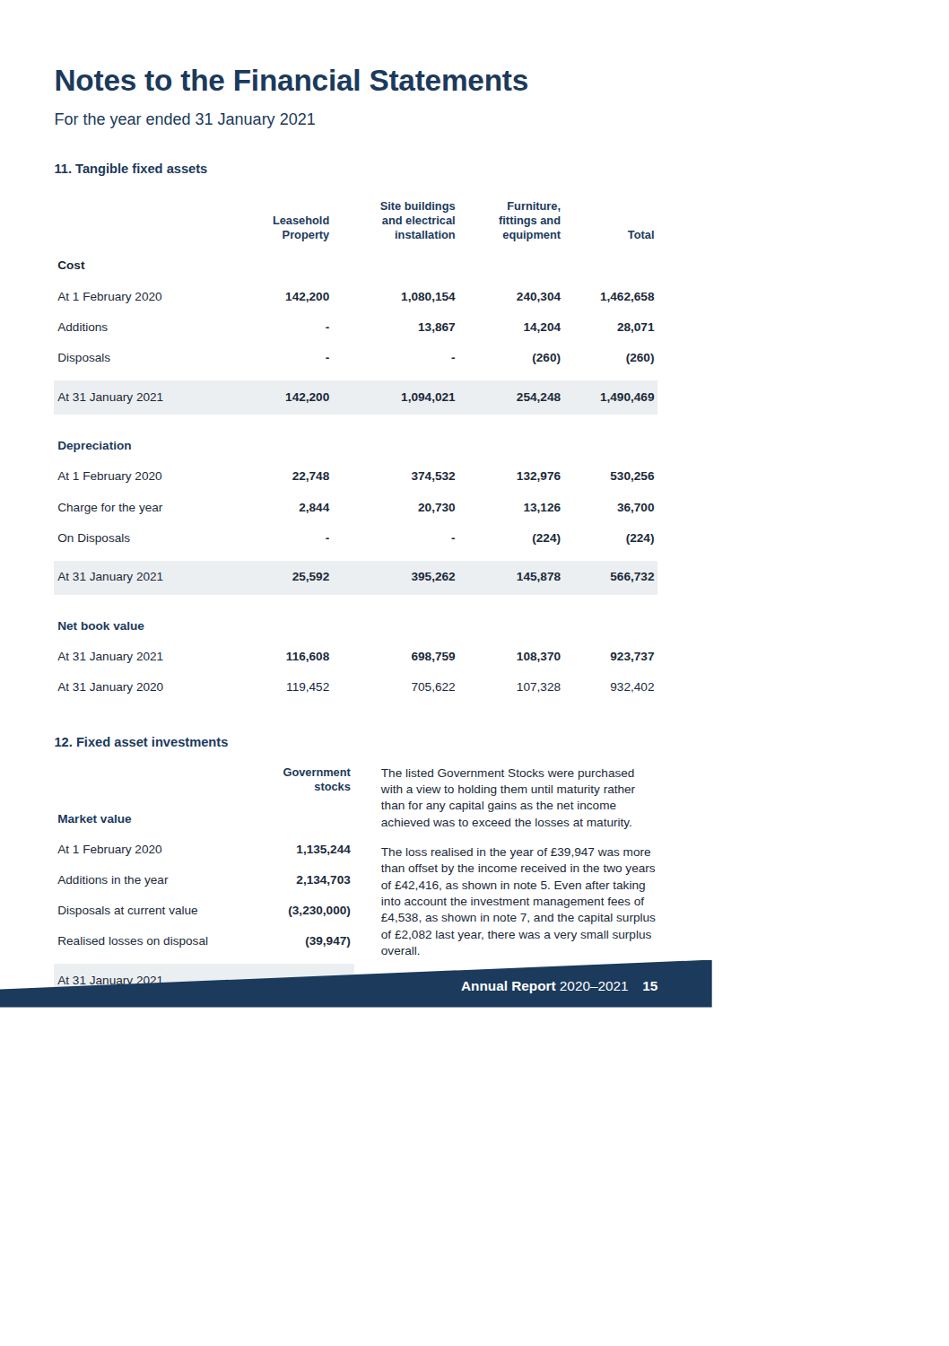Notes to the Financial Statements
For the year ended 31 January 2021
11. Tangible fixed assets
| | Leasehold Property | Site buildings and electrical installation | Furniture, fittings and equipment | Total |
| --- | --- | --- | --- | --- |
| Cost | | | | |
| At 1 February 2020 | 142,200 | 1,080,154 | 240,304 | 1,462,658 |
| Additions | - | 13,867 | 14,204 | 28,071 |
| Disposals | - | - | (260) | (260) |
| At 31 January 2021 | 142,200 | 1,094,021 | 254,248 | 1,490,469 |
| Depreciation | | | | |
| At 1 February 2020 | 22,748 | 374,532 | 132,976 | 530,256 |
| Charge for the year | 2,844 | 20,730 | 13,126 | 36,700 |
| On Disposals | - | - | (224) | (224) |
| At 31 January 2021 | 25,592 | 395,262 | 145,878 | 566,732 |
| Net book value | | | | |
| At 31 January 2021 | 116,608 | 698,759 | 108,370 | 923,737 |
| At 31 January 2020 | 119,452 | 705,622 | 107,328 | 932,402 |
12. Fixed asset investments
| | Government stocks |
| --- | --- |
| Market value |
| At 1 February 2020 | 1,135,244 |
| Additions in the year | 2,134,703 |
| Disposals at current value | (3,230,000) |
| Realised losses on disposal | (39,947) |
| At 31 January 2021 | - |
The listed Government Stocks were purchased with a view to holding them until maturity rather than for any capital gains as the net income achieved was to exceed the losses at maturity.
The loss realised in the year of £39,947 was more than offset by the income received in the two years of £42,416, as shown in note 5. Even after taking into account the investment management fees of £4,538, as shown in note 7, and the capital surplus of £2,082 last year, there was a very small surplus overall.
Annual Report 2020–2021 15